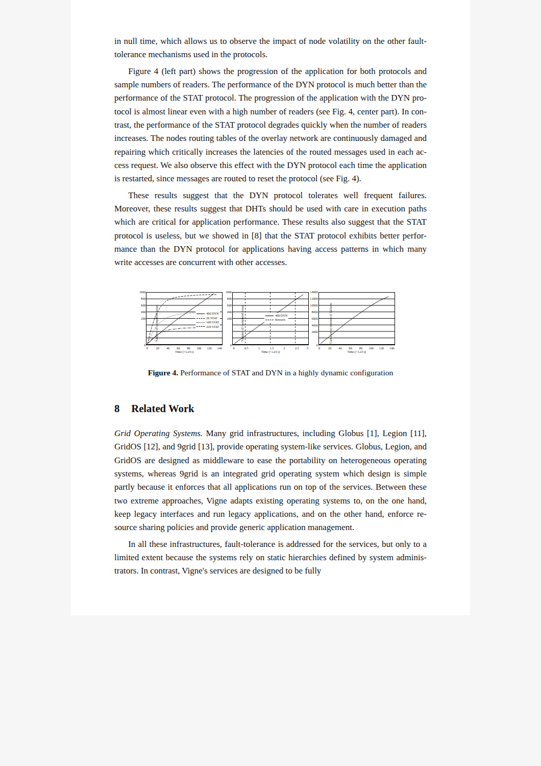in null time, which allows us to observe the impact of node volatility on the other fault-tolerance mechanisms used in the protocols.
Figure 4 (left part) shows the progression of the application for both protocols and sample numbers of readers. The performance of the DYN protocol is much better than the performance of the STAT protocol. The progression of the application with the DYN protocol is almost linear even with a high number of readers (see Fig. 4, center part). In contrast, the performance of the STAT protocol degrades quickly when the number of readers increases. The nodes routing tables of the overlay network are continuously damaged and repairing which critically increases the latencies of the routed messages used in each access request. We also observe this effect with the DYN protocol each time the application is restarted, since messages are routed to reset the protocol (see Fig. 4).
These results suggest that the DYN protocol tolerates well frequent failures. Moreover, these results suggest that DHTs should be used with care in execution paths which are critical for application performance. These results also suggest that the STAT protocol is useless, but we showed in [8] that the STAT protocol exhibits better performance than the DYN protocol for applications having access patterns in which many write accesses are concurrent with other accesses.
Number of completed loops
1000 800 600 400 200 0
400 DYN
20 STAT
100 STAT
220 STAT
0 20 40 60 80 100 120 140
Time (×1.e3 s)
Number of completed loops
1000 800 600 400 200 0
400 DYN
Restarts
0 0.5 1 1.5 2 2.5 3
Time (×1.e3 s)
Cumulative number of failures
14000 12000 10000 8000 6000 4000 2000 0
0 20 40 60 80 100 120 140
Time (×1.e3 s)
Figure 4. Performance of STAT and DYN in a highly dynamic configuration
8 Related Work
Grid Operating Systems. Many grid infrastructures, including Globus [1], Legion [11], GridOS [12], and 9grid [13], provide operating system-like services. Globus, Legion, and GridOS are designed as middleware to ease the portability on heterogeneous operating systems, whereas 9grid is an integrated grid operating system which design is simple partly because it enforces that all applications run on top of the services. Between these two extreme approaches, Vigne adapts existing operating systems to, on the one hand, keep legacy interfaces and run legacy applications, and on the other hand, enforce resource sharing policies and provide generic application management.
In all these infrastructures, fault-tolerance is addressed for the services, but only to a limited extent because the systems rely on static hierarchies defined by system administrators. In contrast, Vigne's services are designed to be fully